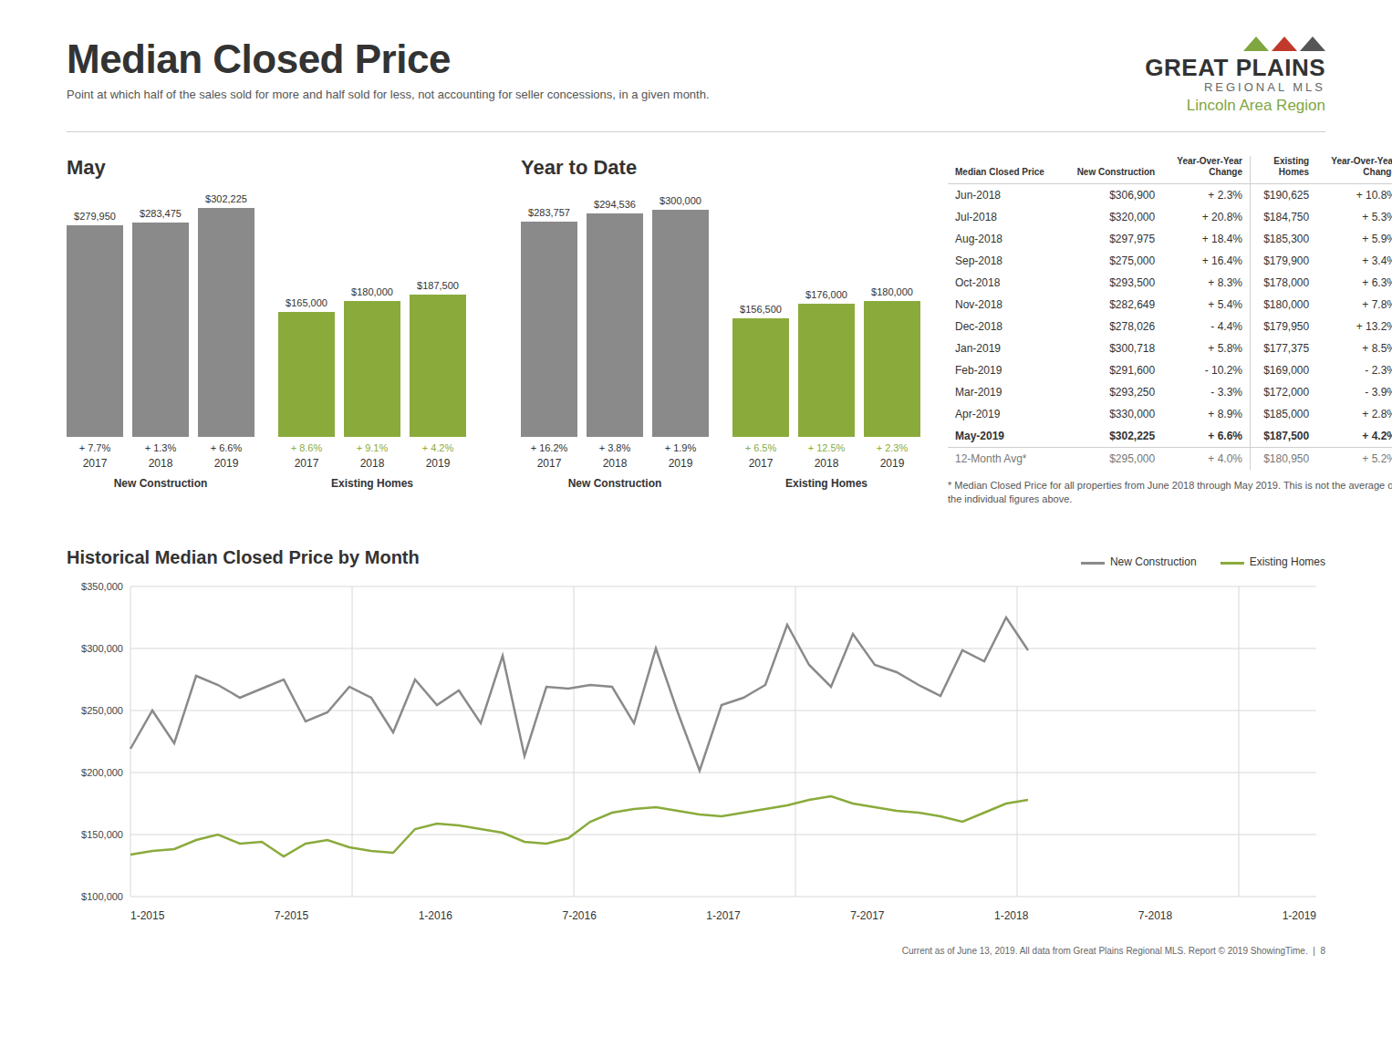Median Closed Price
Point at which half of the sales sold for more and half sold for less, not accounting for seller concessions, in a given month.
GREAT PLAINS
REGIONAL MLS
Lincoln Area Region
May
$279,950
+ 7.7%
2017
$283,475
+ 1.3%
2018
$302,225
+ 6.6%
2019
$165,000
+ 8.6%
2017
$180,000
+ 9.1%
2018
$187,500
+ 4.2%
2019
New Construction
Existing Homes
Year to Date
$283,757
+ 16.2%
2017
$294,536
+ 3.8%
2018
$300,000
+ 1.9%
2019
$156,500
+ 6.5%
2017
$176,000
+ 12.5%
2018
$180,000
+ 2.3%
2019
New Construction
Existing Homes
| Median Closed Price | New Construction | Year-Over-Year Change | Existing Homes | Year-Over-Year Change |
| --- | --- | --- | --- | --- |
| Jun-2018 | $306,900 | + 2.3% | $190,625 | + 10.8% |
| Jul-2018 | $320,000 | + 20.8% | $184,750 | + 5.3% |
| Aug-2018 | $297,975 | + 18.4% | $185,300 | + 5.9% |
| Sep-2018 | $275,000 | + 16.4% | $179,900 | + 3.4% |
| Oct-2018 | $293,500 | + 8.3% | $178,000 | + 6.3% |
| Nov-2018 | $282,649 | + 5.4% | $180,000 | + 7.8% |
| Dec-2018 | $278,026 | - 4.4% | $179,950 | + 13.2% |
| Jan-2019 | $300,718 | + 5.8% | $177,375 | + 8.5% |
| Feb-2019 | $291,600 | - 10.2% | $169,000 | - 2.3% |
| Mar-2019 | $293,250 | - 3.3% | $172,000 | - 3.9% |
| Apr-2019 | $330,000 | + 8.9% | $185,000 | + 2.8% |
| May-2019 | $302,225 | + 6.6% | $187,500 | + 4.2% |
| 12-Month Avg* | $295,000 | + 4.0% | $180,950 | + 5.2% |
* Median Closed Price for all properties from June 2018 through May 2019. This is not the average of the individual figures above.
Historical Median Closed Price by Month
New Construction Existing Homes
$350,000 $300,000 $250,000 $200,000 $150,000 $100,000
1-2015 7-2015 1-2016 7-2016 1-2017 7-2017 1-2018 7-2018 1-2019
Current as of June 13, 2019. All data from Great Plains Regional MLS. Report © 2019 ShowingTime. | 8